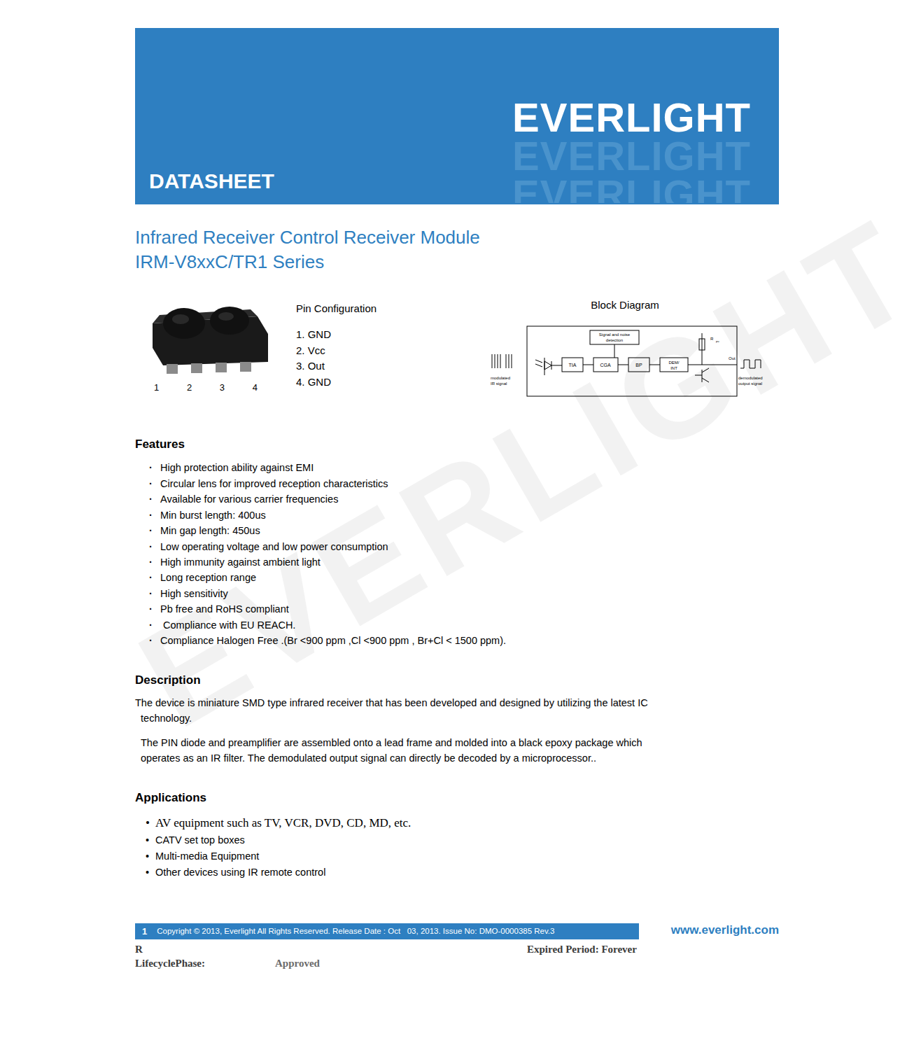EVERLIGHT
EVERLIGHT
EVERLIGHT
EVERLIGHT
DATASHEET
Infrared Receiver Control Receiver Module
IRM-V8xxC/TR1 Series
1 2 3 4
Pin Configuration
1. GND
2. Vcc
3. Out
4. GND
Block Diagram
Signal and noise detection TIA CGA BP DEM/ INT modulated IR signal R pu Out demodulated output signal
Features
High protection ability against EMI
Circular lens for improved reception characteristics
Available for various carrier frequencies
Min burst length: 400us
Min gap length: 450us
Low operating voltage and low power consumption
High immunity against ambient light
Long reception range
High sensitivity
Pb free and RoHS compliant
Compliance with EU REACH.
Compliance Halogen Free .(Br <900 ppm ,Cl <900 ppm , Br+Cl < 1500 ppm).
Description
The device is miniature SMD type infrared receiver that has been developed and designed by utilizing the latest IC
technology.
The PIN diode and preamplifier are assembled onto a lead frame and molded into a black epoxy package which
operates as an IR filter. The demodulated output signal can directly be decoded by a microprocessor..
Applications
AV equipment such as TV, VCR, DVD, CD, MD, etc.
CATV set top boxes
Multi-media Equipment
Other devices using IR remote control
1 Copyright © 2013, Everlight All Rights Reserved. Release Date : Oct 03, 2013. Issue No: DMO-0000385 Rev.3
www.everlight.com
R Expired Period: Forever LifecyclePhase: Approved